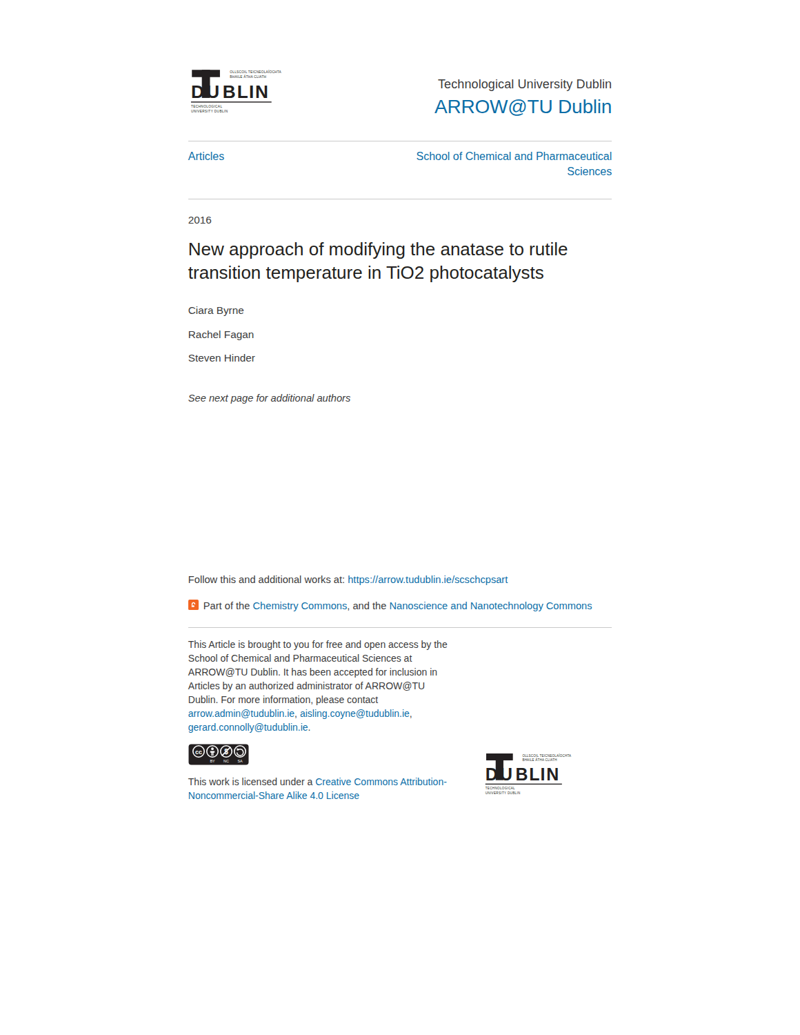OLLSCOIL TEICNEOLAÍOCHTA BHAILE ÁTHA CLIATH D U B L I N TECHNOLOGICAL UNIVERSITY DUBLIN
Technological University Dublin
ARROW@TU Dublin
Articles
School of Chemical and Pharmaceutical
Sciences
2016
New approach of modifying the anatase to rutile transition temperature in TiO2 photocatalysts
Ciara Byrne
Rachel Fagan
Steven Hinder
See next page for additional authors
Follow this and additional works at: https://arrow.tudublin.ie/scschcpsart
Part of the Chemistry Commons, and the Nanoscience and Nanotechnology Commons
This Article is brought to you for free and open access by the School of Chemical and Pharmaceutical Sciences at ARROW@TU Dublin. It has been accepted for inclusion in Articles by an authorized administrator of ARROW@TU Dublin. For more information, please contact arrow.admin@tudublin.ie, aisling.coyne@tudublin.ie, gerard.connolly@tudublin.ie.
cc $ BY NC SA
This work is licensed under a Creative Commons Attribution-Noncommercial-Share Alike 4.0 License
OLLSCOIL TEICNEOLAÍOCHTA BHAILE ÁTHA CLIATH D U B L I N TECHNOLOGICAL UNIVERSITY DUBLIN